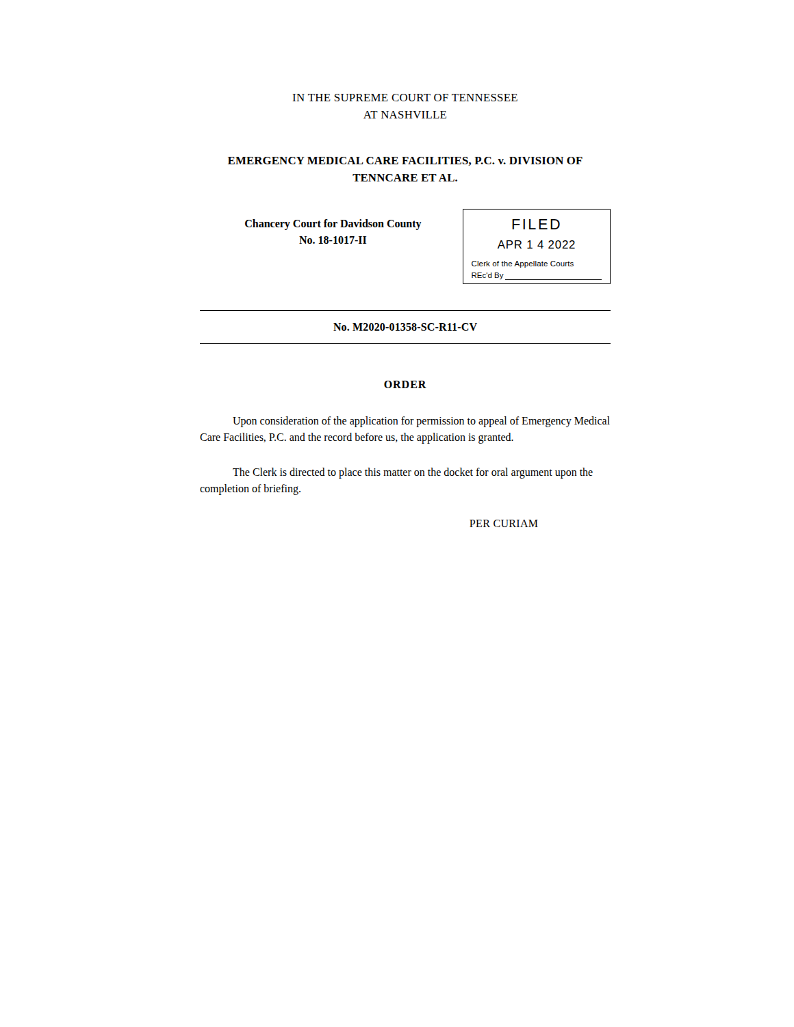IN THE SUPREME COURT OF TENNESSEE
AT NASHVILLE
EMERGENCY MEDICAL CARE FACILITIES, P.C. v. DIVISION OF
TENNCARE ET AL.
Chancery Court for Davidson County
No. 18-1017-II
FILED
APR 1 4 2022
Clerk of the Appellate Courts
REc'd By
No. M2020-01358-SC-R11-CV
ORDER
Upon consideration of the application for permission to appeal of Emergency Medical Care Facilities, P.C. and the record before us, the application is granted.
The Clerk is directed to place this matter on the docket for oral argument upon the completion of briefing.
PER CURIAM